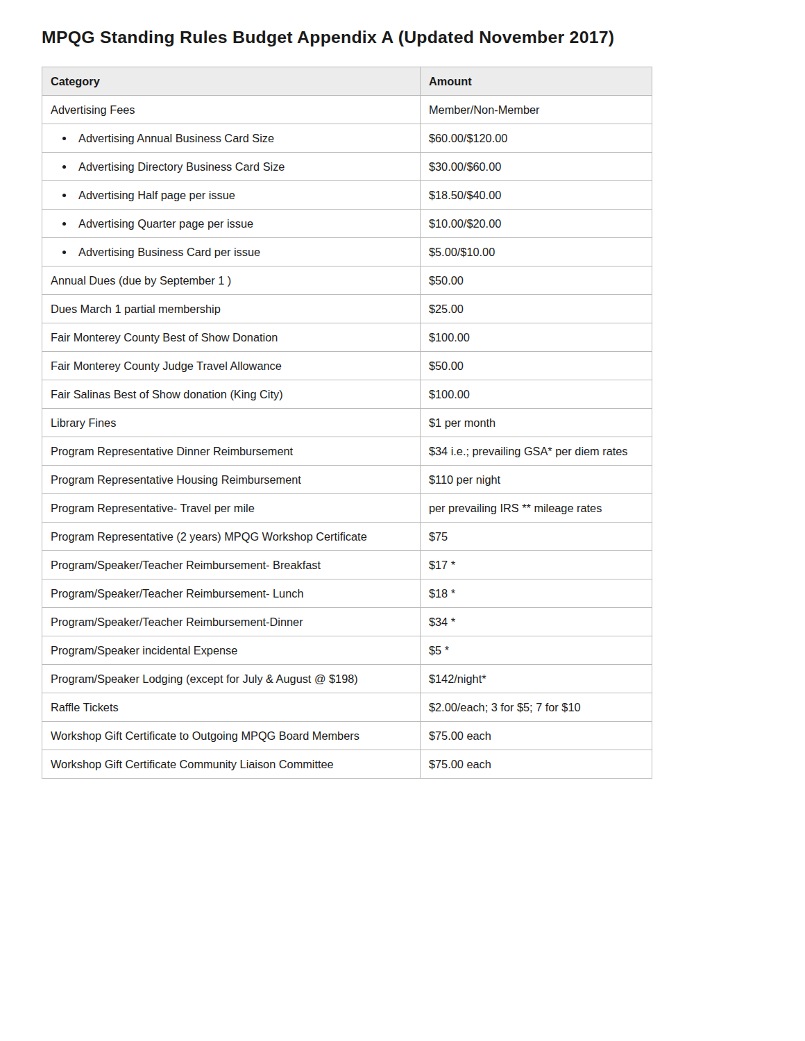MPQG Standing Rules Budget Appendix A (Updated November 2017)
| Category | Amount |
| --- | --- |
| Advertising Fees | Member/Non-Member |
| Advertising Annual Business Card Size | $60.00/$120.00 |
| Advertising Directory Business Card Size | $30.00/$60.00 |
| Advertising Half page per issue | $18.50/$40.00 |
| Advertising Quarter page per issue | $10.00/$20.00 |
| Advertising Business Card per issue | $5.00/$10.00 |
| Annual Dues (due by September 1 ) | $50.00 |
| Dues March 1 partial membership | $25.00 |
| Fair Monterey County Best of Show Donation | $100.00 |
| Fair Monterey County Judge Travel Allowance | $50.00 |
| Fair Salinas Best of Show donation (King City) | $100.00 |
| Library Fines | $1 per month |
| Program Representative Dinner Reimbursement | $34 i.e.; prevailing GSA* per diem rates |
| Program Representative Housing Reimbursement | $110 per night |
| Program Representative- Travel per mile | per prevailing IRS ** mileage rates |
| Program Representative (2 years) MPQG Workshop Certificate | $75 |
| Program/Speaker/Teacher Reimbursement- Breakfast | $17 * |
| Program/Speaker/Teacher Reimbursement- Lunch | $18 * |
| Program/Speaker/Teacher Reimbursement-Dinner | $34 * |
| Program/Speaker incidental Expense | $5 * |
| Program/Speaker Lodging (except for July & August @ $198) | $142/night* |
| Raffle Tickets | $2.00/each; 3 for $5; 7 for $10 |
| Workshop Gift Certificate to Outgoing MPQG Board Members | $75.00 each |
| Workshop Gift Certificate Community Liaison Committee | $75.00 each |